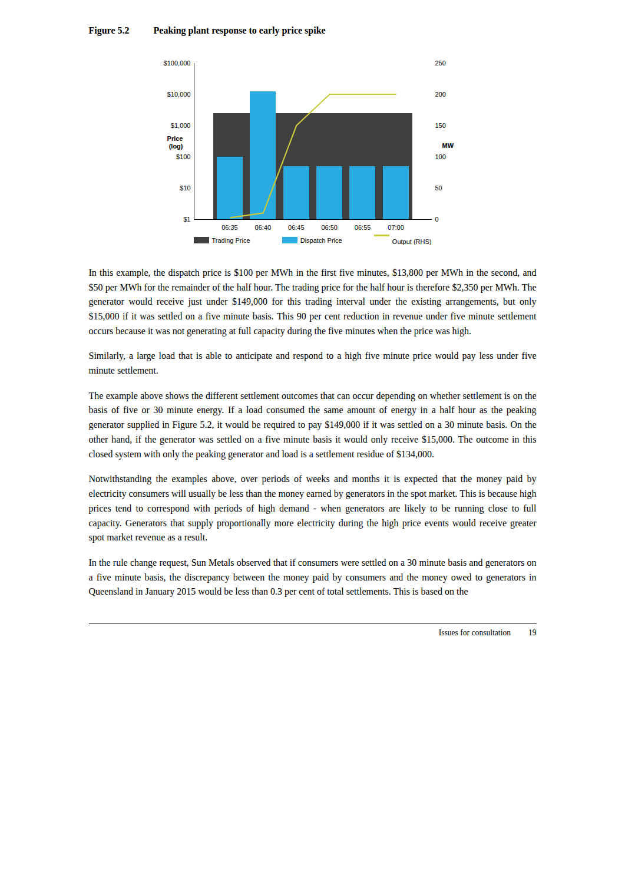Figure 5.2 Peaking plant response to early price spike
Price
(log)
MW
$1
$10
$100
$1,000
$10,000
$100,000
0
50
100
150
200
250
06:35
06:40
06:45
06:50
06:55
07:00
Trading Price
Dispatch Price
Output (RHS)
In this example, the dispatch price is $100 per MWh in the first five minutes, $13,800 per MWh in the second, and $50 per MWh for the remainder of the half hour. The trading price for the half hour is therefore $2,350 per MWh. The generator would receive just under $149,000 for this trading interval under the existing arrangements, but only $15,000 if it was settled on a five minute basis. This 90 per cent reduction in revenue under five minute settlement occurs because it was not generating at full capacity during the five minutes when the price was high.
Similarly, a large load that is able to anticipate and respond to a high five minute price would pay less under five minute settlement.
The example above shows the different settlement outcomes that can occur depending on whether settlement is on the basis of five or 30 minute energy. If a load consumed the same amount of energy in a half hour as the peaking generator supplied in Figure 5.2, it would be required to pay $149,000 if it was settled on a 30 minute basis. On the other hand, if the generator was settled on a five minute basis it would only receive $15,000. The outcome in this closed system with only the peaking generator and load is a settlement residue of $134,000.
Notwithstanding the examples above, over periods of weeks and months it is expected that the money paid by electricity consumers will usually be less than the money earned by generators in the spot market. This is because high prices tend to correspond with periods of high demand - when generators are likely to be running close to full capacity. Generators that supply proportionally more electricity during the high price events would receive greater spot market revenue as a result.
In the rule change request, Sun Metals observed that if consumers were settled on a 30 minute basis and generators on a five minute basis, the discrepancy between the money paid by consumers and the money owed to generators in Queensland in January 2015 would be less than 0.3 per cent of total settlements. This is based on the
Issues for consultation19